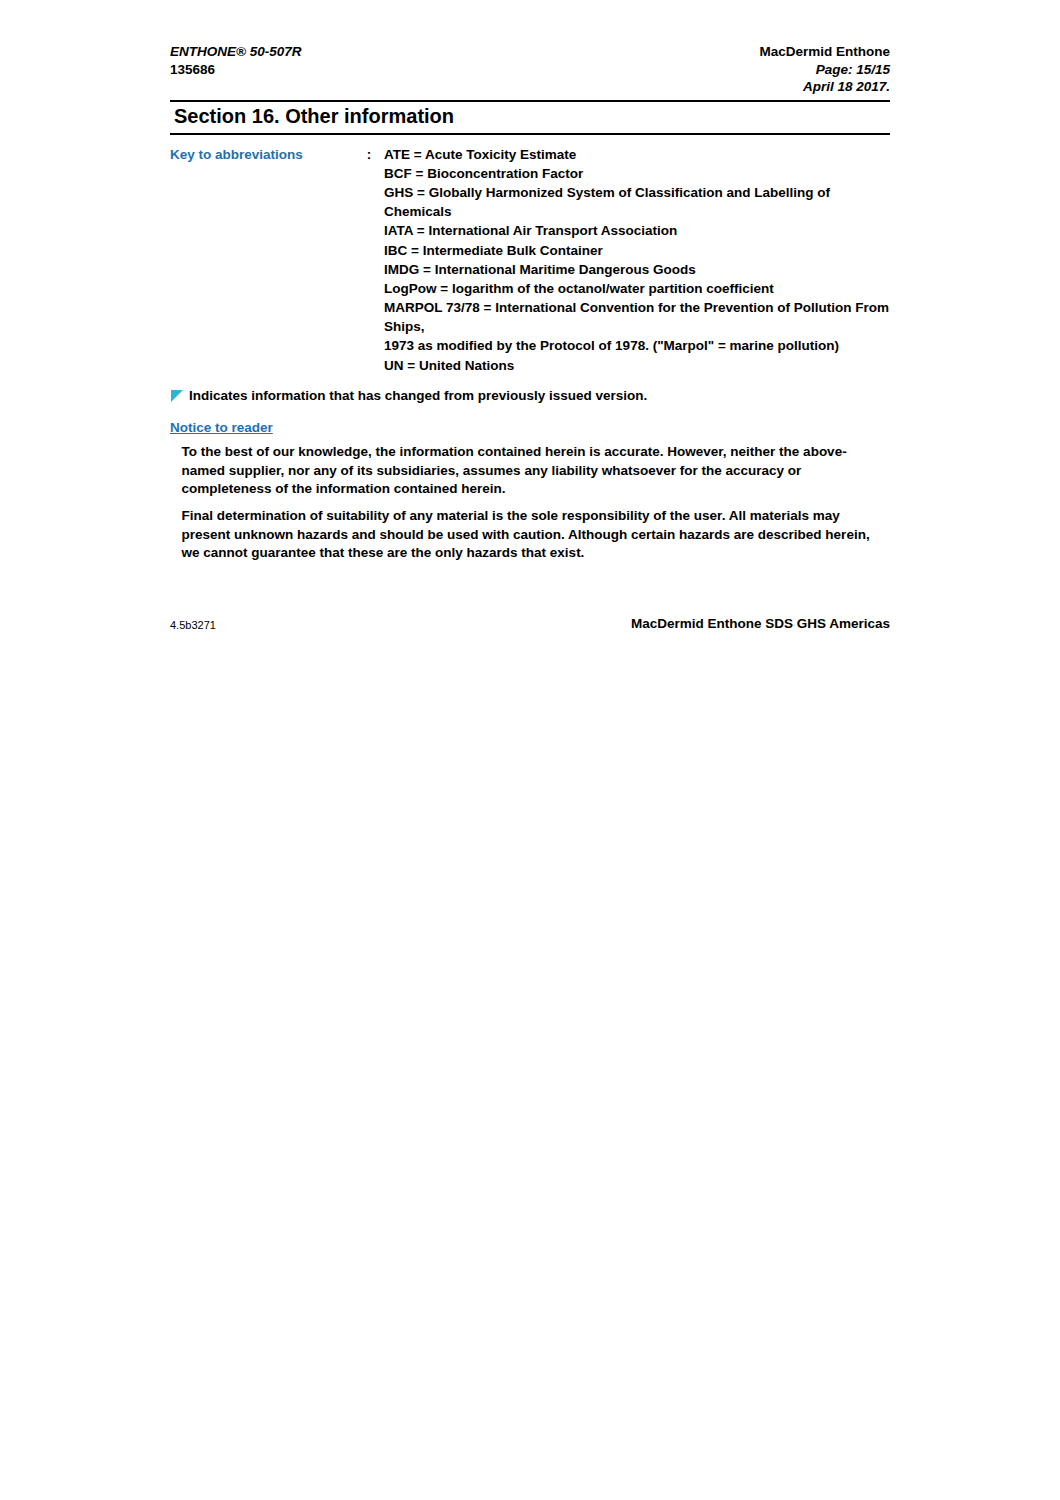ENTHONE® 50-507R
135686
MacDermid Enthone
Page: 15/15
April 18 2017.
Section 16. Other information
Key to abbreviations
:
ATE = Acute Toxicity Estimate
BCF = Bioconcentration Factor
GHS = Globally Harmonized System of Classification and Labelling of Chemicals
IATA = International Air Transport Association
IBC = Intermediate Bulk Container
IMDG = International Maritime Dangerous Goods
LogPow = logarithm of the octanol/water partition coefficient
MARPOL 73/78 = International Convention for the Prevention of Pollution From Ships,
1973 as modified by the Protocol of 1978. ("Marpol" = marine pollution)
UN = United Nations
Indicates information that has changed from previously issued version.
Notice to reader
To the best of our knowledge, the information contained herein is accurate. However, neither the above-named supplier, nor any of its subsidiaries, assumes any liability whatsoever for the accuracy or completeness of the information contained herein.
Final determination of suitability of any material is the sole responsibility of the user. All materials may present unknown hazards and should be used with caution. Although certain hazards are described herein, we cannot guarantee that these are the only hazards that exist.
4.5b3271
MacDermid Enthone SDS GHS Americas